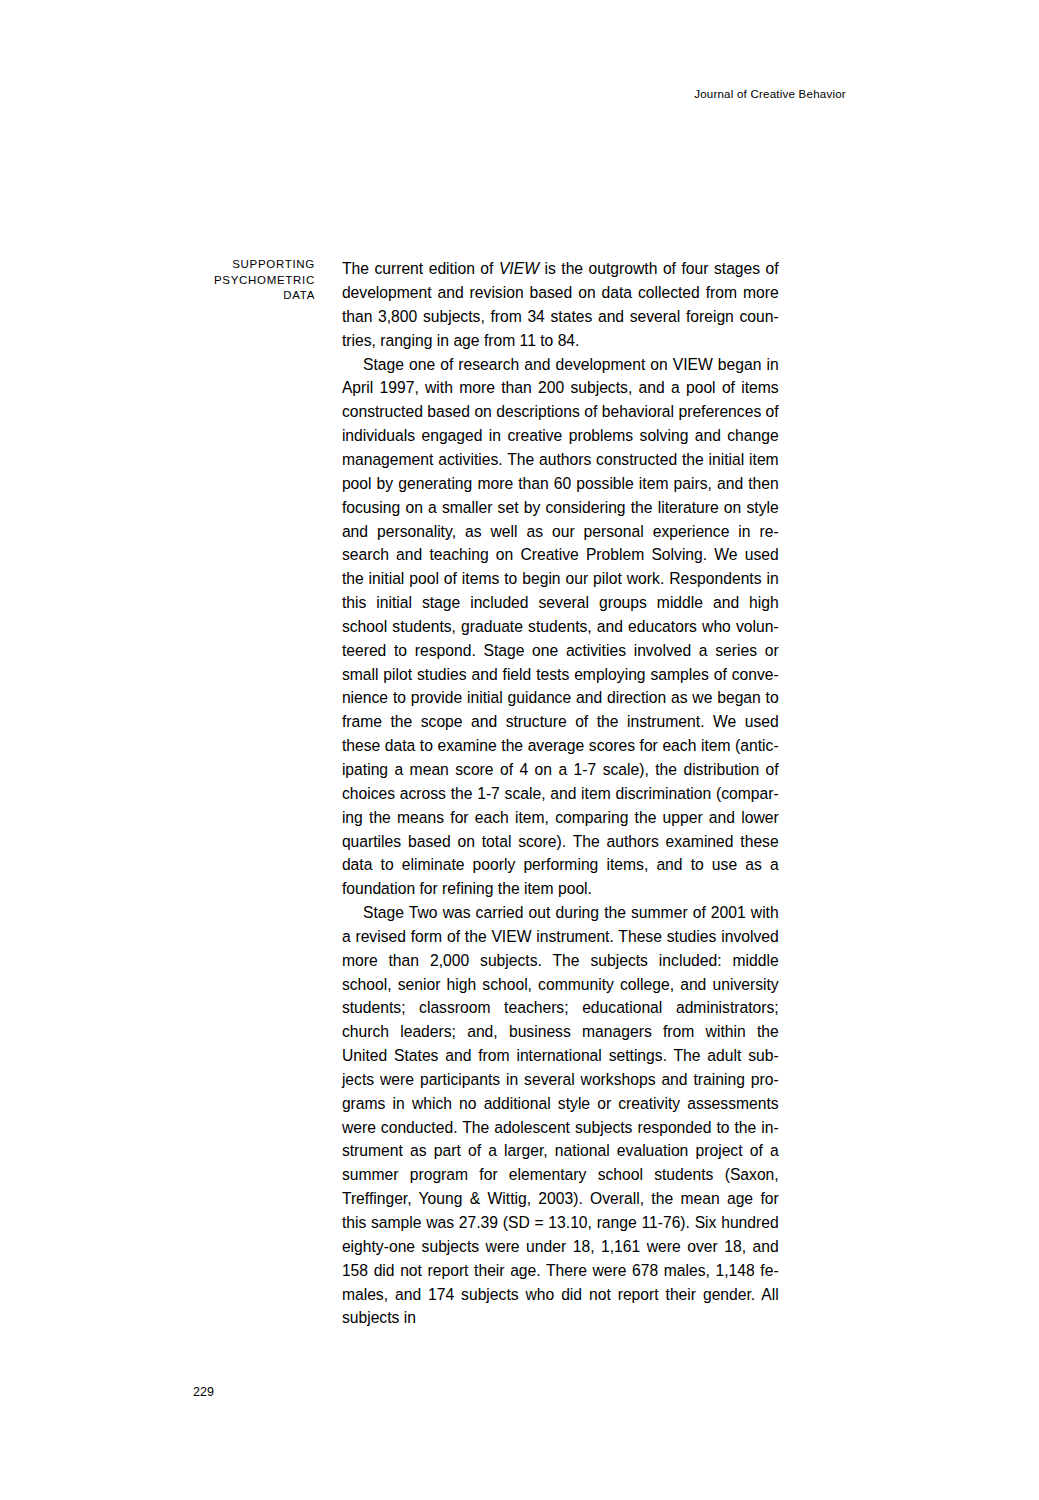Journal of Creative Behavior
Supporting
Psychometric Data
The current edition of VIEW is the outgrowth of four stages of development and revision based on data collected from more than 3,800 subjects, from 34 states and several foreign countries, ranging in age from 11 to 84.
Stage one of research and development on VIEW began in April 1997, with more than 200 subjects, and a pool of items constructed based on descriptions of behavioral preferences of individuals engaged in creative problems solving and change management activities. The authors constructed the initial item pool by generating more than 60 possible item pairs, and then focusing on a smaller set by considering the literature on style and personality, as well as our personal experience in research and teaching on Creative Problem Solving. We used the initial pool of items to begin our pilot work. Respondents in this initial stage included several groups middle and high school students, graduate students, and educators who volunteered to respond. Stage one activities involved a series or small pilot studies and field tests employing samples of convenience to provide initial guidance and direction as we began to frame the scope and structure of the instrument. We used these data to examine the average scores for each item (anticipating a mean score of 4 on a 1-7 scale), the distribution of choices across the 1-7 scale, and item discrimination (comparing the means for each item, comparing the upper and lower quartiles based on total score). The authors examined these data to eliminate poorly performing items, and to use as a foundation for refining the item pool.
Stage Two was carried out during the summer of 2001 with a revised form of the VIEW instrument. These studies involved more than 2,000 subjects. The subjects included: middle school, senior high school, community college, and university students; classroom teachers; educational administrators; church leaders; and, business managers from within the United States and from international settings. The adult subjects were participants in several workshops and training programs in which no additional style or creativity assessments were conducted. The adolescent subjects responded to the instrument as part of a larger, national evaluation project of a summer program for elementary school students (Saxon, Treffinger, Young & Wittig, 2003). Overall, the mean age for this sample was 27.39 (SD = 13.10, range 11-76). Six hundred eighty-one subjects were under 18, 1,161 were over 18, and 158 did not report their age. There were 678 males, 1,148 females, and 174 subjects who did not report their gender. All subjects in
229